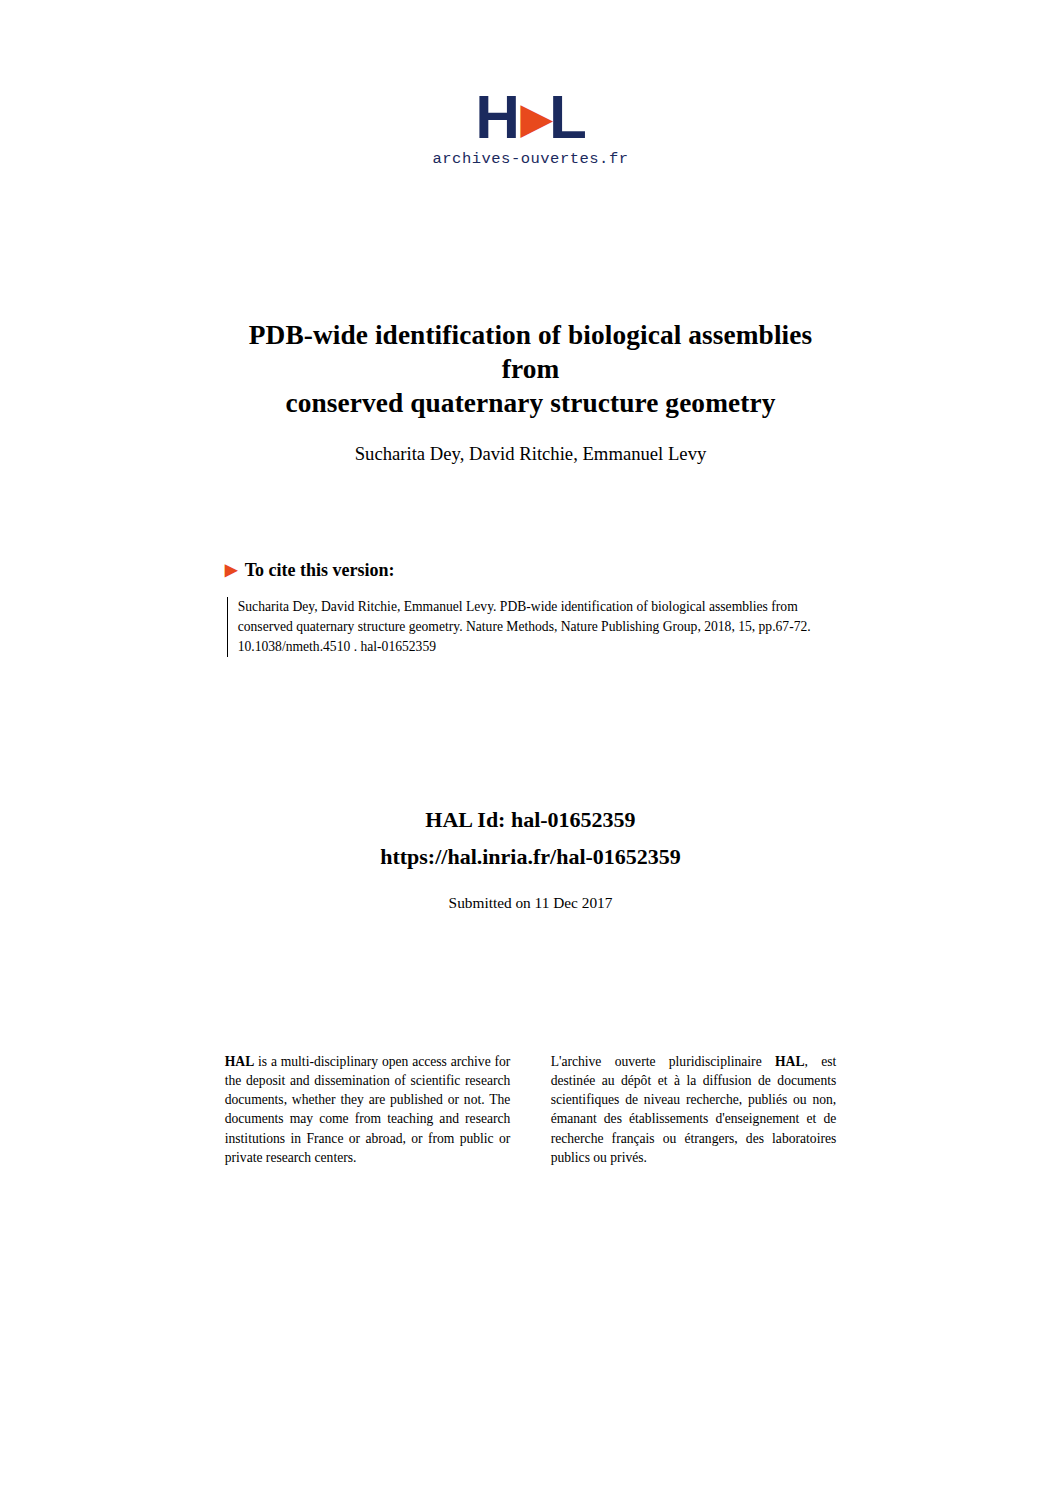H▶L
archives-ouvertes.fr
PDB-wide identification of biological assemblies from
conserved quaternary structure geometry
Sucharita Dey, David Ritchie, Emmanuel Levy
▶ To cite this version:
Sucharita Dey, David Ritchie, Emmanuel Levy. PDB-wide identification of biological assemblies from conserved quaternary structure geometry. Nature Methods, Nature Publishing Group, 2018, 15, pp.67-72. 10.1038/nmeth.4510 . hal-01652359
HAL Id: hal-01652359
https://hal.inria.fr/hal-01652359
Submitted on 11 Dec 2017
HAL is a multi-disciplinary open access archive for the deposit and dissemination of scientific research documents, whether they are published or not. The documents may come from teaching and research institutions in France or abroad, or from public or private research centers.
L'archive ouverte pluridisciplinaire HAL, est destinée au dépôt et à la diffusion de documents scientifiques de niveau recherche, publiés ou non, émanant des établissements d'enseignement et de recherche français ou étrangers, des laboratoires publics ou privés.